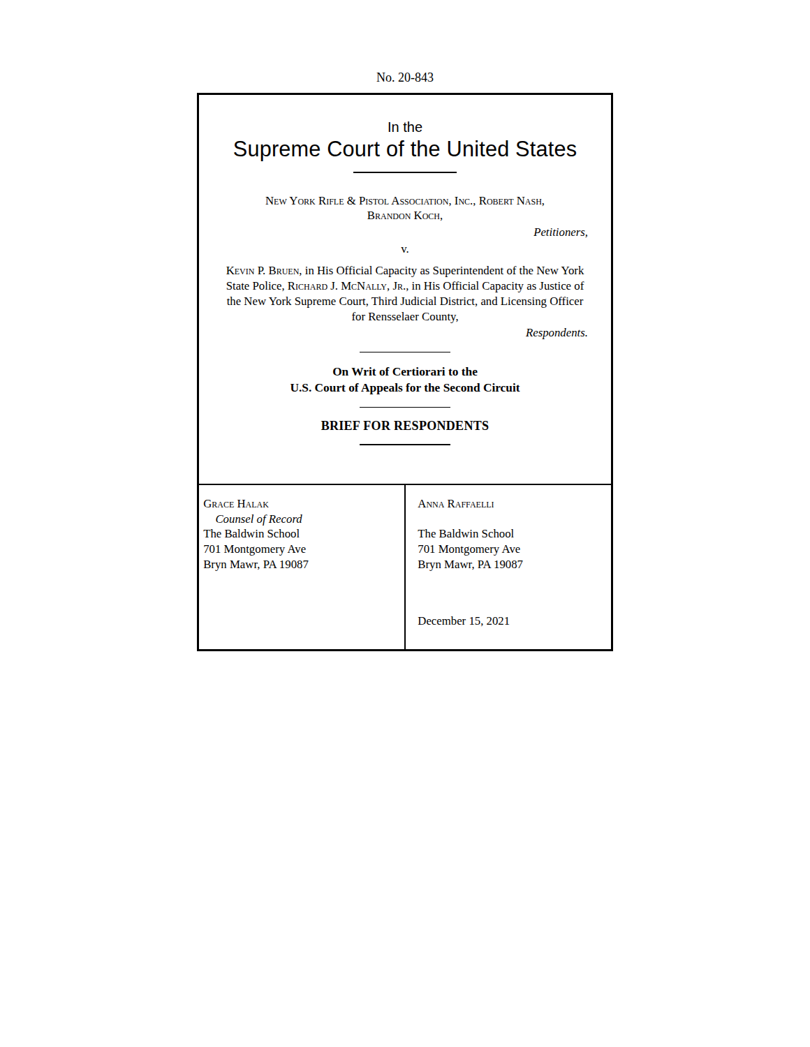No. 20-843
In the
Supreme Court of the United States
New York Rifle & Pistol Association, Inc., Robert Nash,
Brandon Koch,
Petitioners,
v.
Kevin P. Bruen, in His Official Capacity as Superintendent of the New York State Police, Richard J. McNally, Jr., in His Official Capacity as Justice of the New York Supreme Court, Third Judicial District, and Licensing Officer for Rensselaer County,
Respondents.
On Writ of Certiorari to the
U.S. Court of Appeals for the Second Circuit
BRIEF FOR RESPONDENTS
| Grace Halak Counsel of Record The Baldwin School 701 Montgomery Ave Bryn Mawr, PA 19087 | Anna Raffaelli The Baldwin School 701 Montgomery Ave Bryn Mawr, PA 19087 December 15, 2021 |